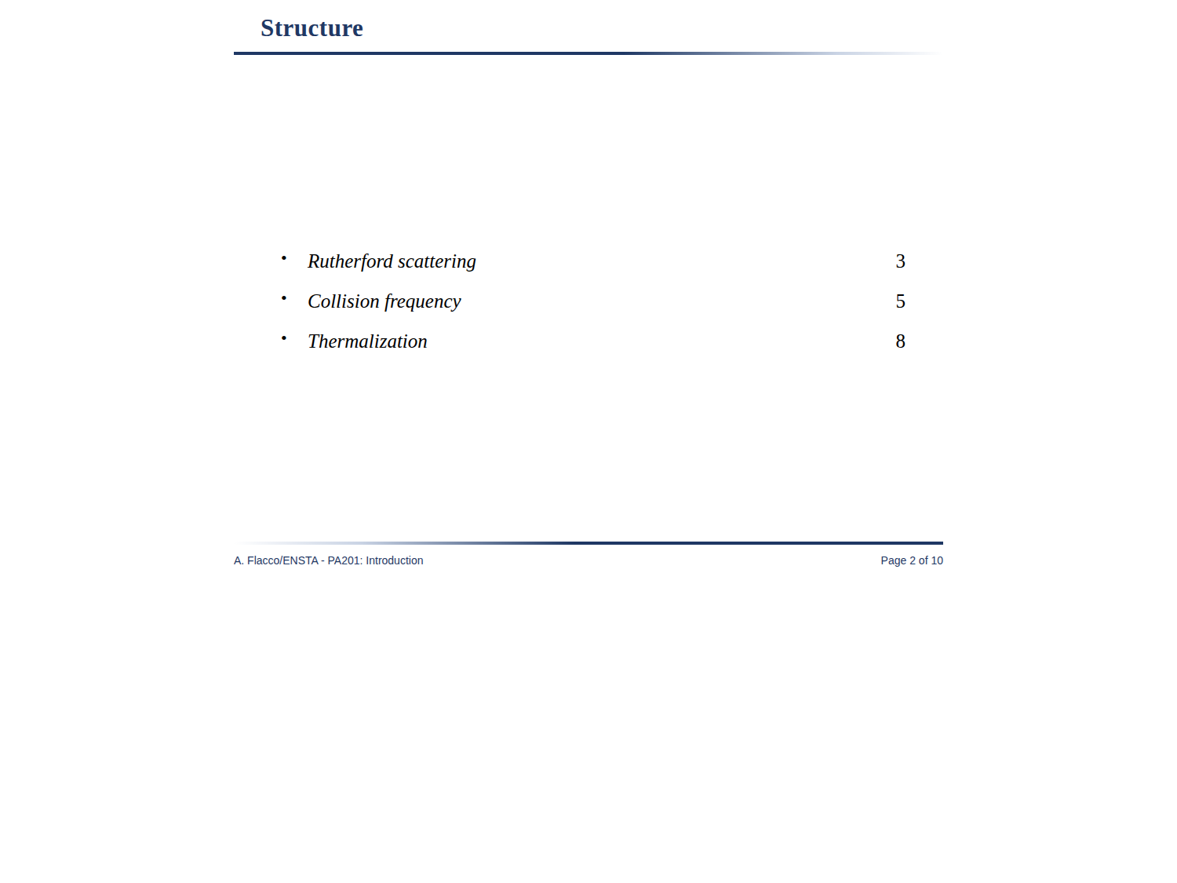Structure
Rutherford scattering3
Collision frequency5
Thermalization8
A. Flacco/ENSTA - PA201: Introduction
Page 2 of 10